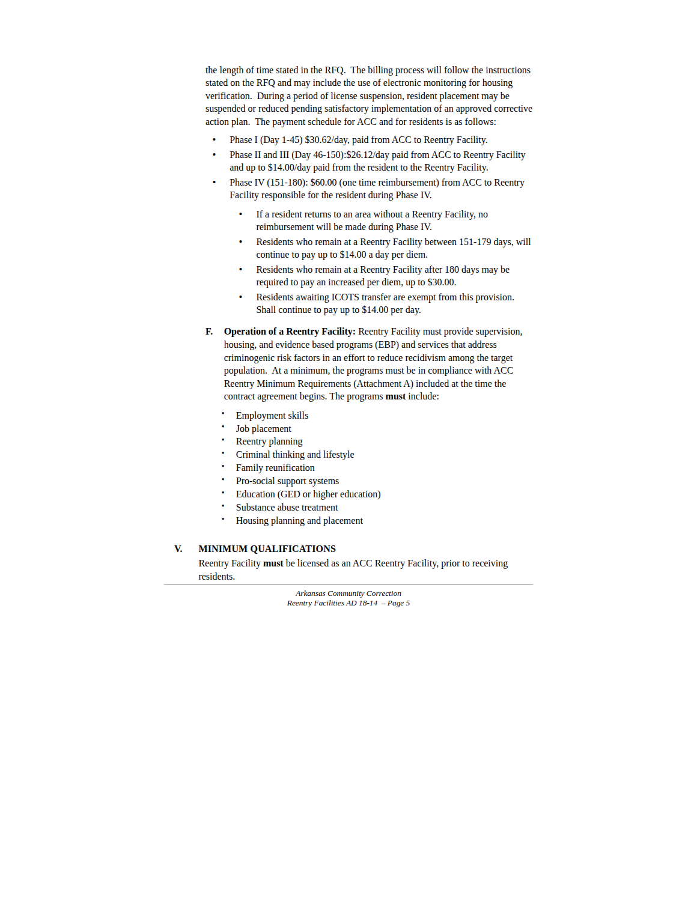the length of time stated in the RFQ. The billing process will follow the instructions stated on the RFQ and may include the use of electronic monitoring for housing verification. During a period of license suspension, resident placement may be suspended or reduced pending satisfactory implementation of an approved corrective action plan. The payment schedule for ACC and for residents is as follows:
Phase I (Day 1-45) $30.62/day, paid from ACC to Reentry Facility.
Phase II and III (Day 46-150):$26.12/day paid from ACC to Reentry Facility and up to $14.00/day paid from the resident to the Reentry Facility.
Phase IV (151-180): $60.00 (one time reimbursement) from ACC to Reentry Facility responsible for the resident during Phase IV.
If a resident returns to an area without a Reentry Facility, no reimbursement will be made during Phase IV.
Residents who remain at a Reentry Facility between 151-179 days, will continue to pay up to $14.00 a day per diem.
Residents who remain at a Reentry Facility after 180 days may be required to pay an increased per diem, up to $30.00.
Residents awaiting ICOTS transfer are exempt from this provision. Shall continue to pay up to $14.00 per day.
F.
Operation of a Reentry Facility: Reentry Facility must provide supervision, housing, and evidence based programs (EBP) and services that address criminogenic risk factors in an effort to reduce recidivism among the target population. At a minimum, the programs must be in compliance with ACC Reentry Minimum Requirements (Attachment A) included at the time the contract agreement begins. The programs must include:
Employment skills
Job placement
Reentry planning
Criminal thinking and lifestyle
Family reunification
Pro-social support systems
Education (GED or higher education)
Substance abuse treatment
Housing planning and placement
V.
MINIMUM QUALIFICATIONS
Reentry Facility must be licensed as an ACC Reentry Facility, prior to receiving residents.
Arkansas Community Correction Reentry Facilities AD 18-14 – Page 5